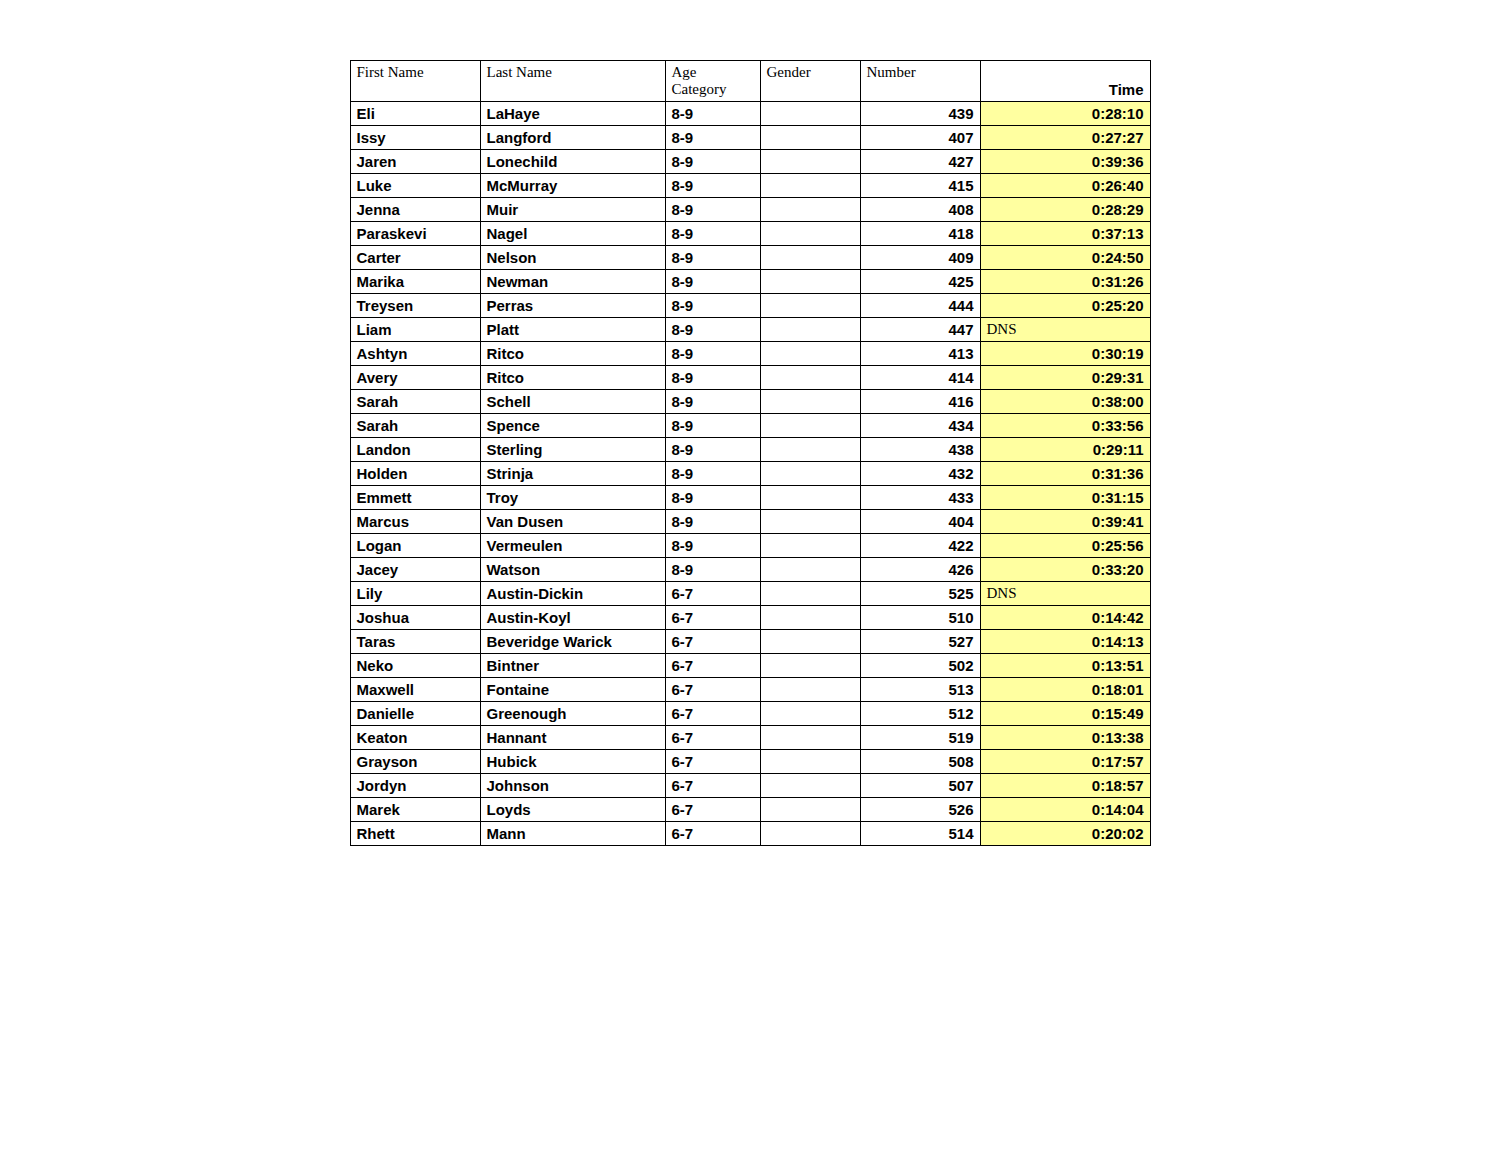| First Name | Last Name | Age Category | Gender | Number | Time |
| --- | --- | --- | --- | --- | --- |
| Eli | LaHaye | 8-9 | | 439 | 0:28:10 |
| Issy | Langford | 8-9 | | 407 | 0:27:27 |
| Jaren | Lonechild | 8-9 | | 427 | 0:39:36 |
| Luke | McMurray | 8-9 | | 415 | 0:26:40 |
| Jenna | Muir | 8-9 | | 408 | 0:28:29 |
| Paraskevi | Nagel | 8-9 | | 418 | 0:37:13 |
| Carter | Nelson | 8-9 | | 409 | 0:24:50 |
| Marika | Newman | 8-9 | | 425 | 0:31:26 |
| Treysen | Perras | 8-9 | | 444 | 0:25:20 |
| Liam | Platt | 8-9 | | 447 | DNS |
| Ashtyn | Ritco | 8-9 | | 413 | 0:30:19 |
| Avery | Ritco | 8-9 | | 414 | 0:29:31 |
| Sarah | Schell | 8-9 | | 416 | 0:38:00 |
| Sarah | Spence | 8-9 | | 434 | 0:33:56 |
| Landon | Sterling | 8-9 | | 438 | 0:29:11 |
| Holden | Strinja | 8-9 | | 432 | 0:31:36 |
| Emmett | Troy | 8-9 | | 433 | 0:31:15 |
| Marcus | Van Dusen | 8-9 | | 404 | 0:39:41 |
| Logan | Vermeulen | 8-9 | | 422 | 0:25:56 |
| Jacey | Watson | 8-9 | | 426 | 0:33:20 |
| Lily | Austin-Dickin | 6-7 | | 525 | DNS |
| Joshua | Austin-Koyl | 6-7 | | 510 | 0:14:42 |
| Taras | Beveridge Warick | 6-7 | | 527 | 0:14:13 |
| Neko | Bintner | 6-7 | | 502 | 0:13:51 |
| Maxwell | Fontaine | 6-7 | | 513 | 0:18:01 |
| Danielle | Greenough | 6-7 | | 512 | 0:15:49 |
| Keaton | Hannant | 6-7 | | 519 | 0:13:38 |
| Grayson | Hubick | 6-7 | | 508 | 0:17:57 |
| Jordyn | Johnson | 6-7 | | 507 | 0:18:57 |
| Marek | Loyds | 6-7 | | 526 | 0:14:04 |
| Rhett | Mann | 6-7 | | 514 | 0:20:02 |